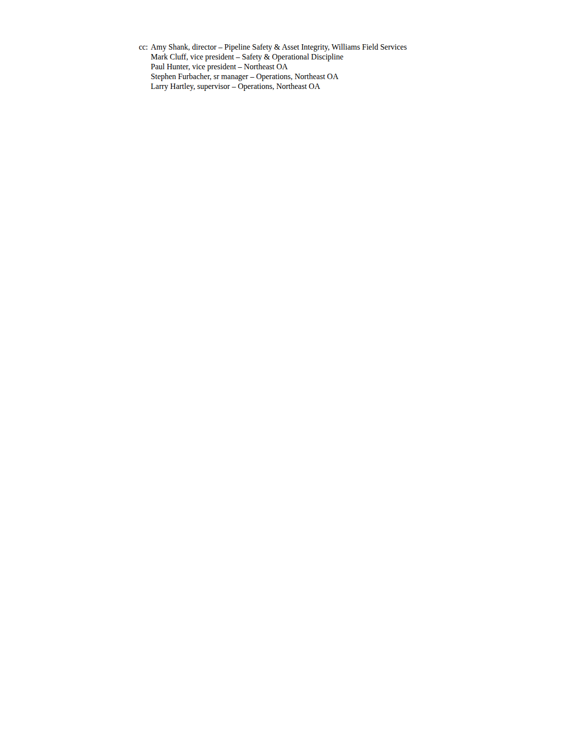cc:
Amy Shank, director – Pipeline Safety & Asset Integrity, Williams Field Services
Mark Cluff, vice president – Safety & Operational Discipline
Paul Hunter, vice president – Northeast OA
Stephen Furbacher, sr manager – Operations, Northeast OA
Larry Hartley, supervisor – Operations, Northeast OA